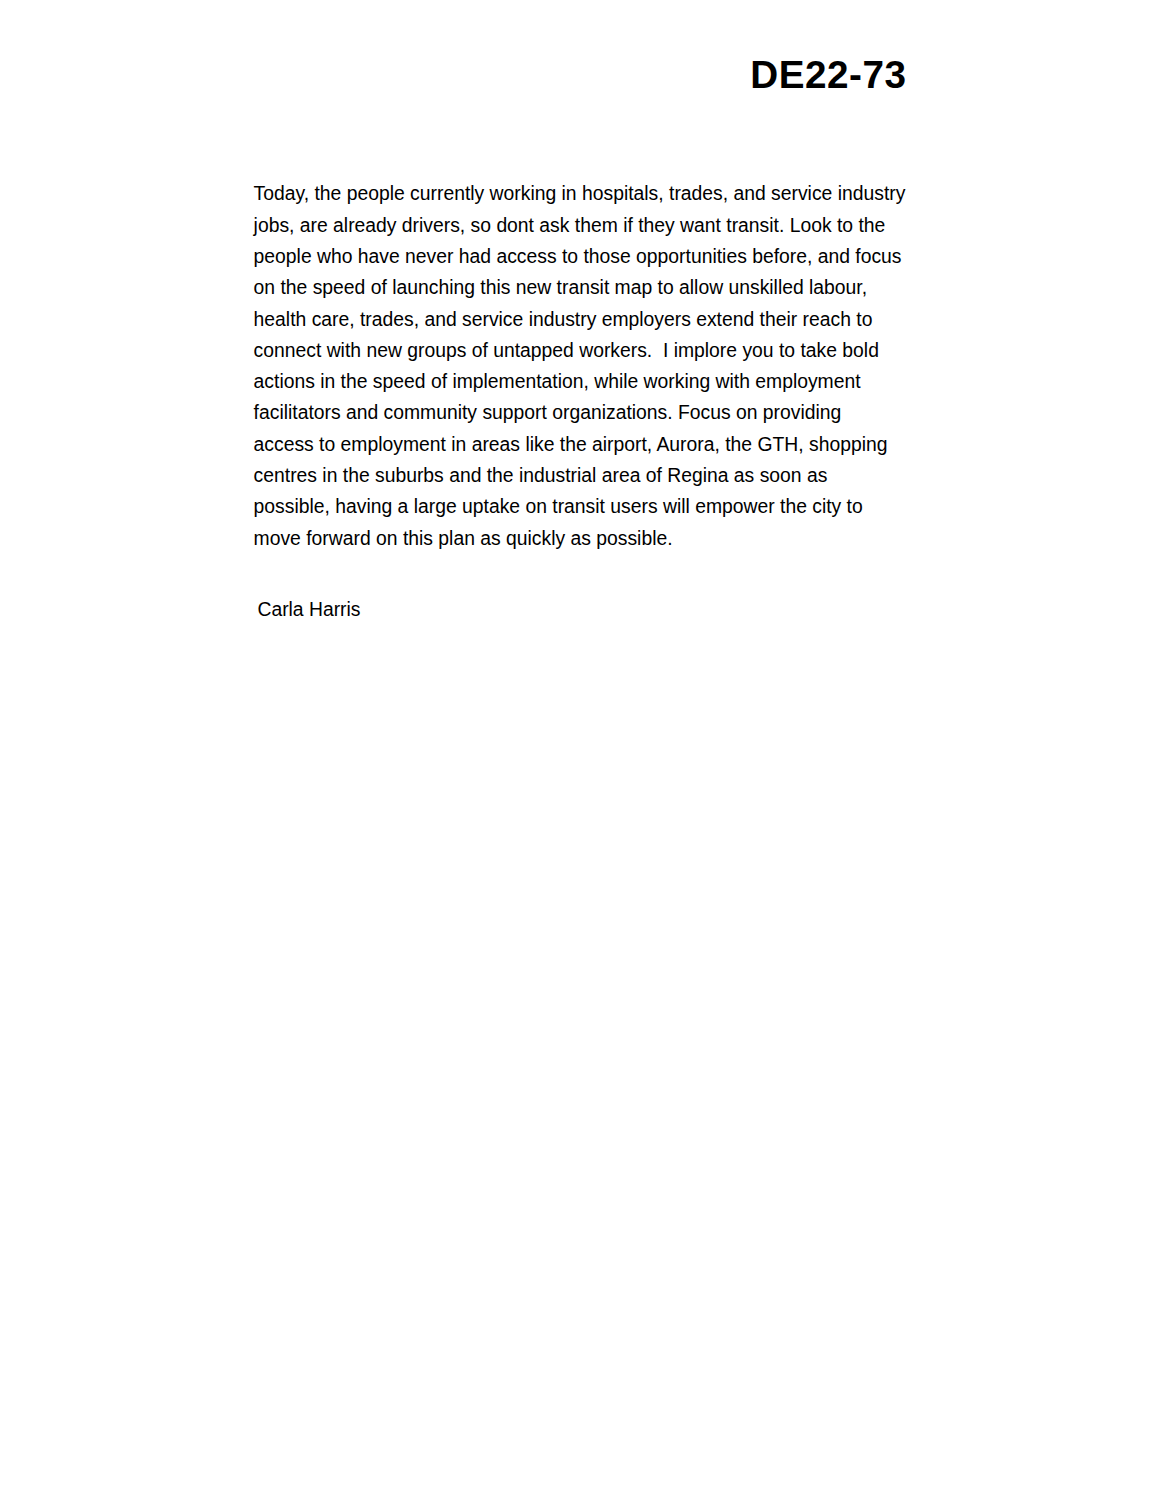DE22-73
Today, the people currently working in hospitals, trades, and service industry jobs, are already drivers, so dont ask them if they want transit. Look to the people who have never had access to those opportunities before, and focus on the speed of launching this new transit map to allow unskilled labour, health care, trades, and service industry employers extend their reach to connect with new groups of untapped workers. I implore you to take bold actions in the speed of implementation, while working with employment facilitators and community support organizations. Focus on providing access to employment in areas like the airport, Aurora, the GTH, shopping centres in the suburbs and the industrial area of Regina as soon as possible, having a large uptake on transit users will empower the city to move forward on this plan as quickly as possible.
Carla Harris